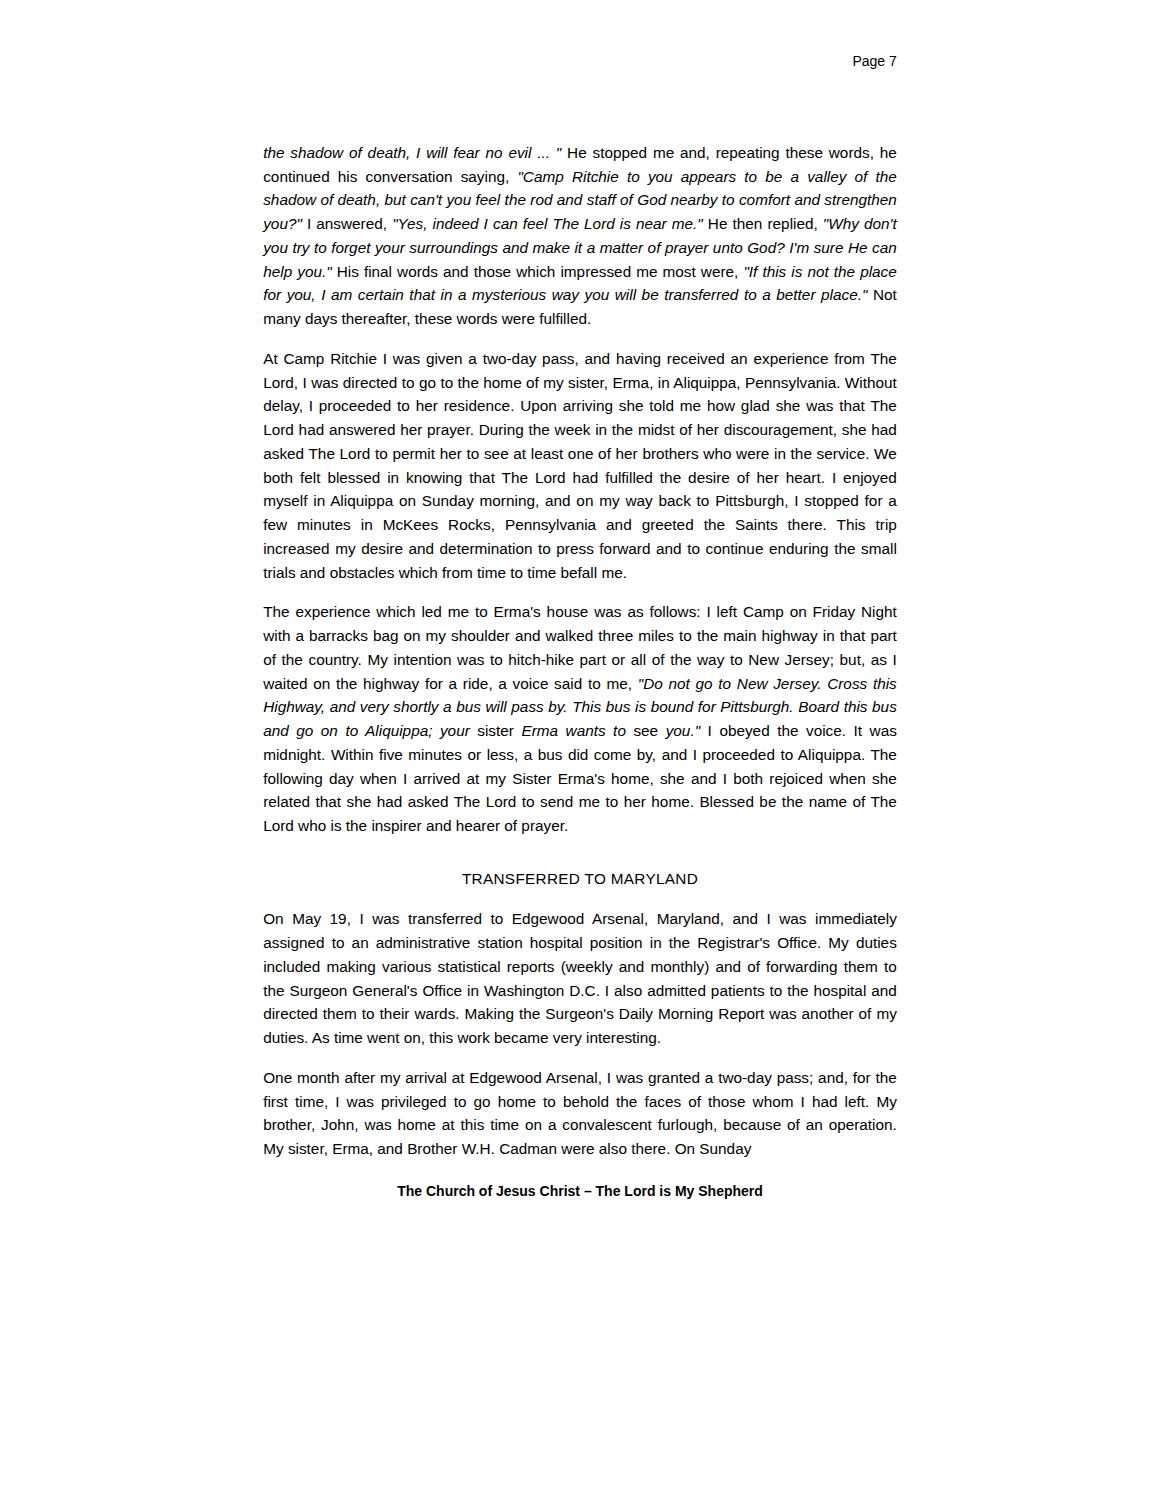Page 7
the shadow of death, I will fear no evil ... " He stopped me and, repeating these words, he continued his conversation saying, "Camp Ritchie to you appears to be a valley of the shadow of death, but can't you feel the rod and staff of God nearby to comfort and strengthen you?" I answered, "Yes, indeed I can feel The Lord is near me." He then replied, "Why don't you try to forget your surroundings and make it a matter of prayer unto God? I'm sure He can help you." His final words and those which impressed me most were, "If this is not the place for you, I am certain that in a mysterious way you will be transferred to a better place." Not many days thereafter, these words were fulfilled.
At Camp Ritchie I was given a two-day pass, and having received an experience from The Lord, I was directed to go to the home of my sister, Erma, in Aliquippa, Pennsylvania. Without delay, I proceeded to her residence. Upon arriving she told me how glad she was that The Lord had answered her prayer. During the week in the midst of her discouragement, she had asked The Lord to permit her to see at least one of her brothers who were in the service. We both felt blessed in knowing that The Lord had fulfilled the desire of her heart. I enjoyed myself in Aliquippa on Sunday morning, and on my way back to Pittsburgh, I stopped for a few minutes in McKees Rocks, Pennsylvania and greeted the Saints there. This trip increased my desire and determination to press forward and to continue enduring the small trials and obstacles which from time to time befall me.
The experience which led me to Erma's house was as follows: I left Camp on Friday Night with a barracks bag on my shoulder and walked three miles to the main highway in that part of the country. My intention was to hitch-hike part or all of the way to New Jersey; but, as I waited on the highway for a ride, a voice said to me, "Do not go to New Jersey. Cross this Highway, and very shortly a bus will pass by. This bus is bound for Pittsburgh. Board this bus and go on to Aliquippa; your sister Erma wants to see you." I obeyed the voice. It was midnight. Within five minutes or less, a bus did come by, and I proceeded to Aliquippa. The following day when I arrived at my Sister Erma's home, she and I both rejoiced when she related that she had asked The Lord to send me to her home. Blessed be the name of The Lord who is the inspirer and hearer of prayer.
TRANSFERRED TO MARYLAND
On May 19, I was transferred to Edgewood Arsenal, Maryland, and I was immediately assigned to an administrative station hospital position in the Registrar's Office. My duties included making various statistical reports (weekly and monthly) and of forwarding them to the Surgeon General's Office in Washington D.C. I also admitted patients to the hospital and directed them to their wards. Making the Surgeon's Daily Morning Report was another of my duties. As time went on, this work became very interesting.
One month after my arrival at Edgewood Arsenal, I was granted a two-day pass; and, for the first time, I was privileged to go home to behold the faces of those whom I had left. My brother, John, was home at this time on a convalescent furlough, because of an operation. My sister, Erma, and Brother W.H. Cadman were also there. On Sunday
The Church of Jesus Christ – The Lord is My Shepherd